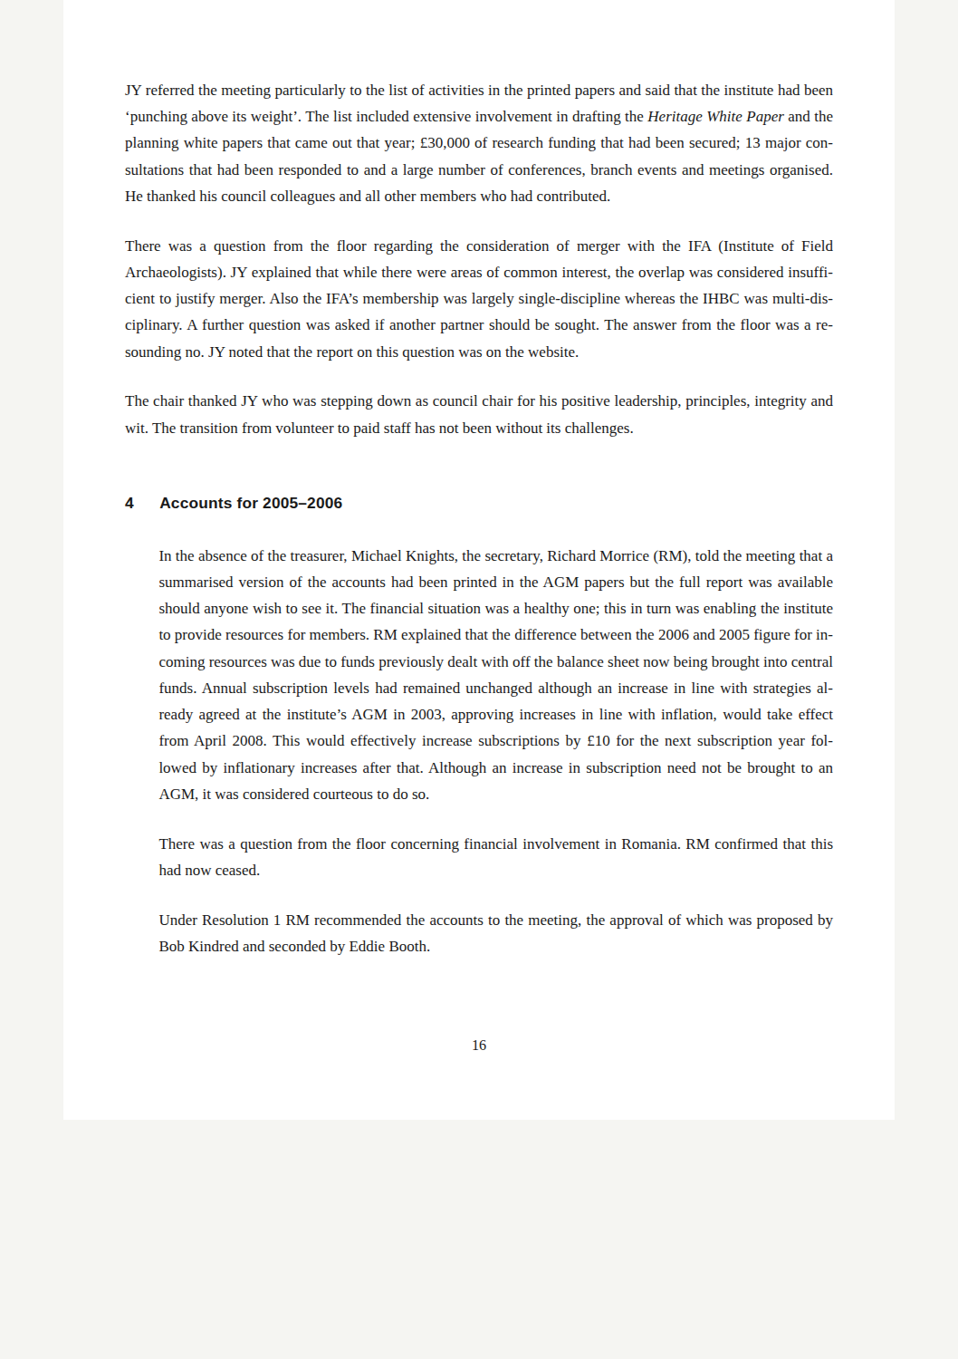JY referred the meeting particularly to the list of activities in the printed papers and said that the institute had been ‘punching above its weight’. The list included extensive involvement in drafting the Heritage White Paper and the planning white papers that came out that year; £30,000 of research funding that had been secured; 13 major consultations that had been responded to and a large number of conferences, branch events and meetings organised. He thanked his council colleagues and all other members who had contributed.
There was a question from the floor regarding the consideration of merger with the IFA (Institute of Field Archaeologists). JY explained that while there were areas of common interest, the overlap was considered insufficient to justify merger. Also the IFA’s membership was largely single-discipline whereas the IHBC was multi-disciplinary. A further question was asked if another partner should be sought. The answer from the floor was a resounding no. JY noted that the report on this question was on the website.
The chair thanked JY who was stepping down as council chair for his positive leadership, principles, integrity and wit. The transition from volunteer to paid staff has not been without its challenges.
4 Accounts for 2005–2006
In the absence of the treasurer, Michael Knights, the secretary, Richard Morrice (RM), told the meeting that a summarised version of the accounts had been printed in the AGM papers but the full report was available should anyone wish to see it. The financial situation was a healthy one; this in turn was enabling the institute to provide resources for members. RM explained that the difference between the 2006 and 2005 figure for incoming resources was due to funds previously dealt with off the balance sheet now being brought into central funds. Annual subscription levels had remained unchanged although an increase in line with strategies already agreed at the institute’s AGM in 2003, approving increases in line with inflation, would take effect from April 2008. This would effectively increase subscriptions by £10 for the next subscription year followed by inflationary increases after that. Although an increase in subscription need not be brought to an AGM, it was considered courteous to do so.
There was a question from the floor concerning financial involvement in Romania. RM confirmed that this had now ceased.
Under Resolution 1 RM recommended the accounts to the meeting, the approval of which was proposed by Bob Kindred and seconded by Eddie Booth.
16